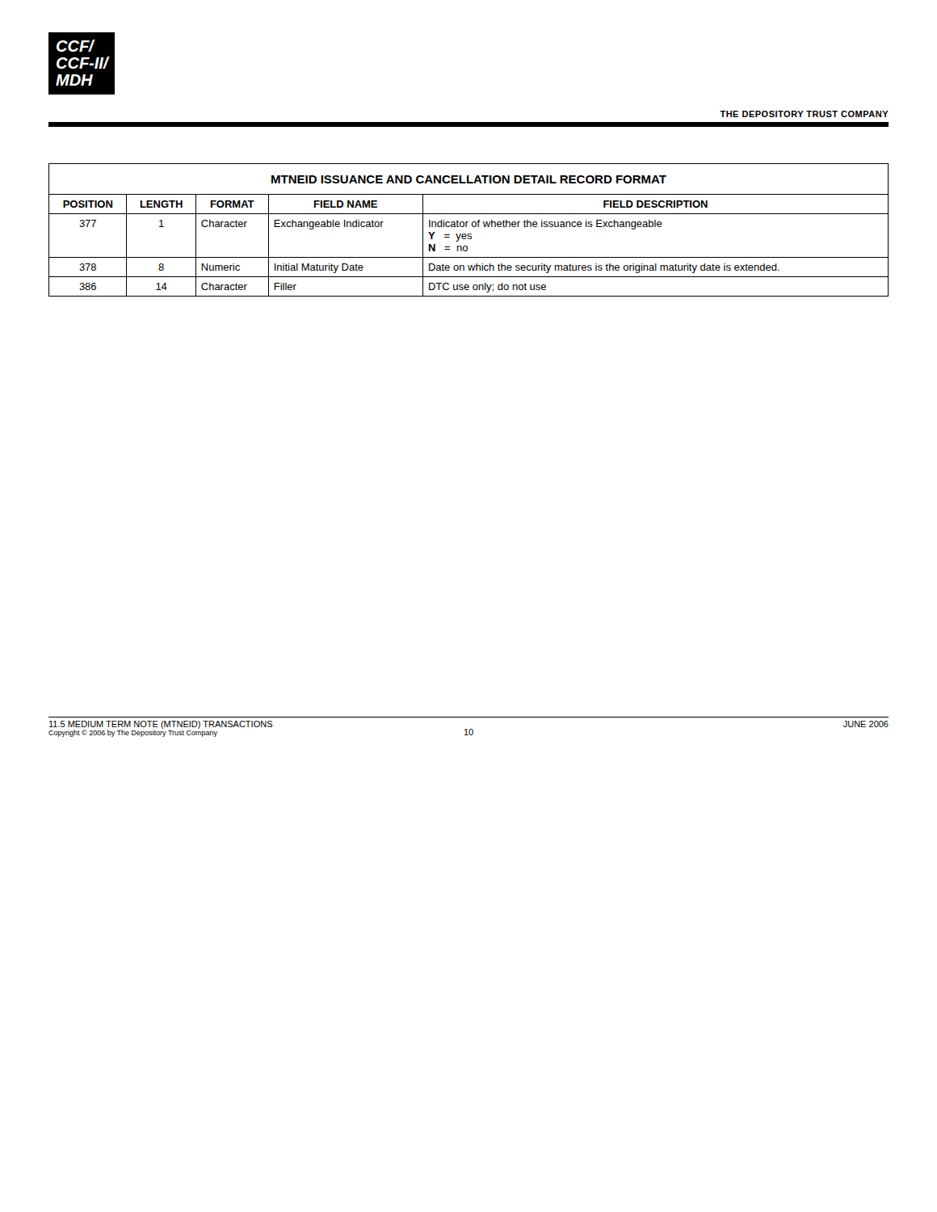CCF/
CCF-II/
MDH
THE DEPOSITORY TRUST COMPANY
MTNEID ISSUANCE AND CANCELLATION DETAIL RECORD FORMAT
| POSITION | LENGTH | FORMAT | FIELD NAME | FIELD DESCRIPTION |
| --- | --- | --- | --- | --- |
| 377 | 1 | Character | Exchangeable Indicator | Indicator of whether the issuance is Exchangeable Y = yes N = no |
| 378 | 8 | Numeric | Initial Maturity Date | Date on which the security matures is the original maturity date is extended. |
| 386 | 14 | Character | Filler | DTC use only; do not use |
11.5 MEDIUM TERM NOTE (MTNEID) TRANSACTIONS
Copyright © 2006 by The Depository Trust Company
JUNE 2006
10